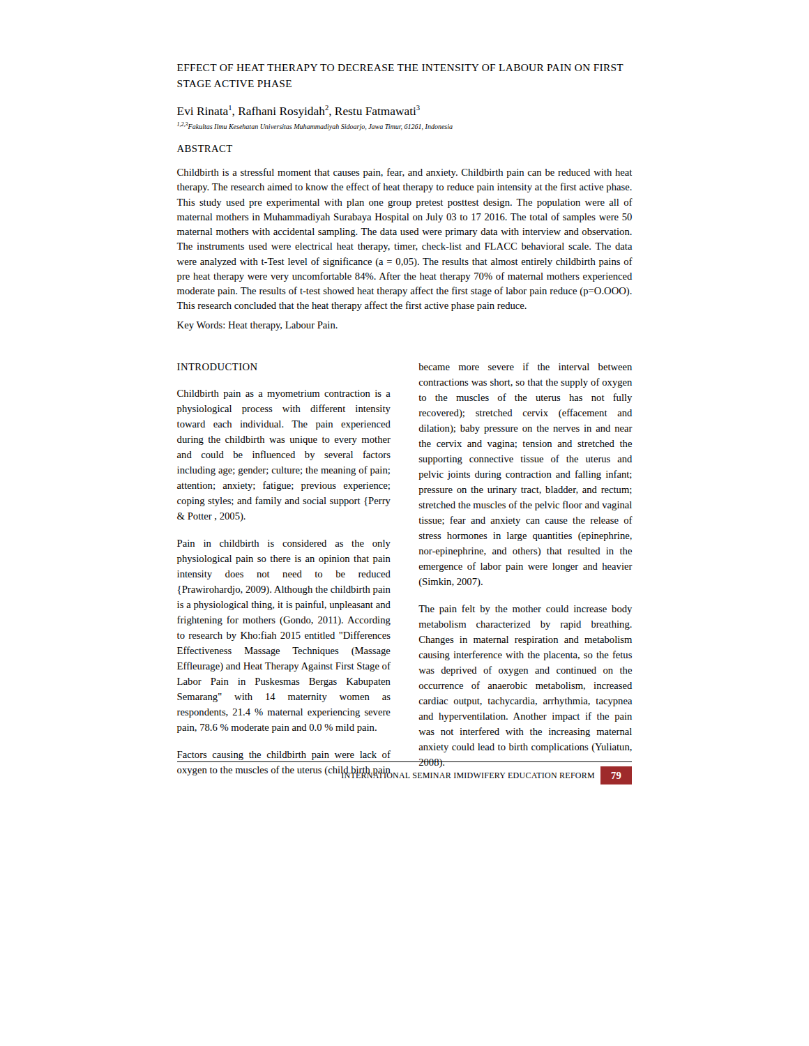Effect of Heat Therapy to Decrease the Intensity of Labour Pain on First Stage Active Phase
Evi Rinata1, Rafhani Rosyidah2, Restu Fatmawati3
1,2,3Fakultas Ilmu Kesehatan Universitas Muhammadiyah Sidoarjo, Jawa Timur, 61261, Indonesia
ABSTRACT
Childbirth is a stressful moment that causes pain, fear, and anxiety. Childbirth pain can be reduced with heat therapy. The research aimed to know the effect of heat therapy to reduce pain intensity at the first active phase. This study used pre experimental with plan one group pretest posttest design. The population were all of maternal mothers in Muhammadiyah Surabaya Hospital on July 03 to 17 2016. The total of samples were 50 maternal mothers with accidental sampling. The data used were primary data with interview and observation. The instruments used were electrical heat therapy, timer, check-list and FLACC behavioral scale. The data were analyzed with t-Test level of significance (a = 0,05). The results that almost entirely childbirth pains of pre heat therapy were very uncomfortable 84%. After the heat therapy 70% of maternal mothers experienced moderate pain. The results of t-test showed heat therapy affect the first stage of labor pain reduce (p=O.OOO). This research concluded that the heat therapy affect the first active phase pain reduce.
Key Words: Heat therapy, Labour Pain.
INTRODUCTION
Childbirth pain as a myometrium contraction is a physiological process with different intensity toward each individual. The pain experienced during the childbirth was unique to every mother and could be influenced by several factors including age; gender; culture; the meaning of pain; attention; anxiety; fatigue; previous experience; coping styles; and family and social support {Perry & Potter , 2005).
Pain in childbirth is considered as the only physiological pain so there is an opinion that pain intensity does not need to be reduced {Prawirohardjo, 2009). Although the childbirth pain is a physiological thing, it is painful, unpleasant and frightening for mothers (Gondo, 2011). According to research by Kho:fiah 2015 entitled "Differences Effectiveness Massage Techniques (Massage Effleurage) and Heat Therapy Against First Stage of Labor Pain in Puskesmas Bergas Kabupaten Semarang" with 14 maternity women as respondents, 21.4 % maternal experiencing severe pain, 78.6 % moderate pain and 0.0 % mild pain.
Factors causing the childbirth pain were lack of oxygen to the muscles of the uterus (child birth pain became more severe if the interval between contractions was short, so that the supply of oxygen to the muscles of the uterus has not fully recovered); stretched cervix (effacement and dilation); baby pressure on the nerves in and near the cervix and vagina; tension and stretched the supporting connective tissue of the uterus and pelvic joints during contraction and falling infant; pressure on the urinary tract, bladder, and rectum; stretched the muscles of the pelvic floor and vaginal tissue; fear and anxiety can cause the release of stress hormones in large quantities (epinephrine, nor-epinephrine, and others) that resulted in the emergence of labor pain were longer and heavier (Simkin, 2007).
The pain felt by the mother could increase body metabolism characterized by rapid breathing. Changes in maternal respiration and metabolism causing interference with the placenta, so the fetus was deprived of oxygen and continued on the occurrence of anaerobic metabolism, increased cardiac output, tachycardia, arrhythmia, tacypnea and hyperventilation. Another impact if the pain was not interfered with the increasing maternal anxiety could lead to birth complications (Yuliatun, 2008).
INTERNATIONAL SEMINAR IMIDWIFERY EDUCATION REFORM 79